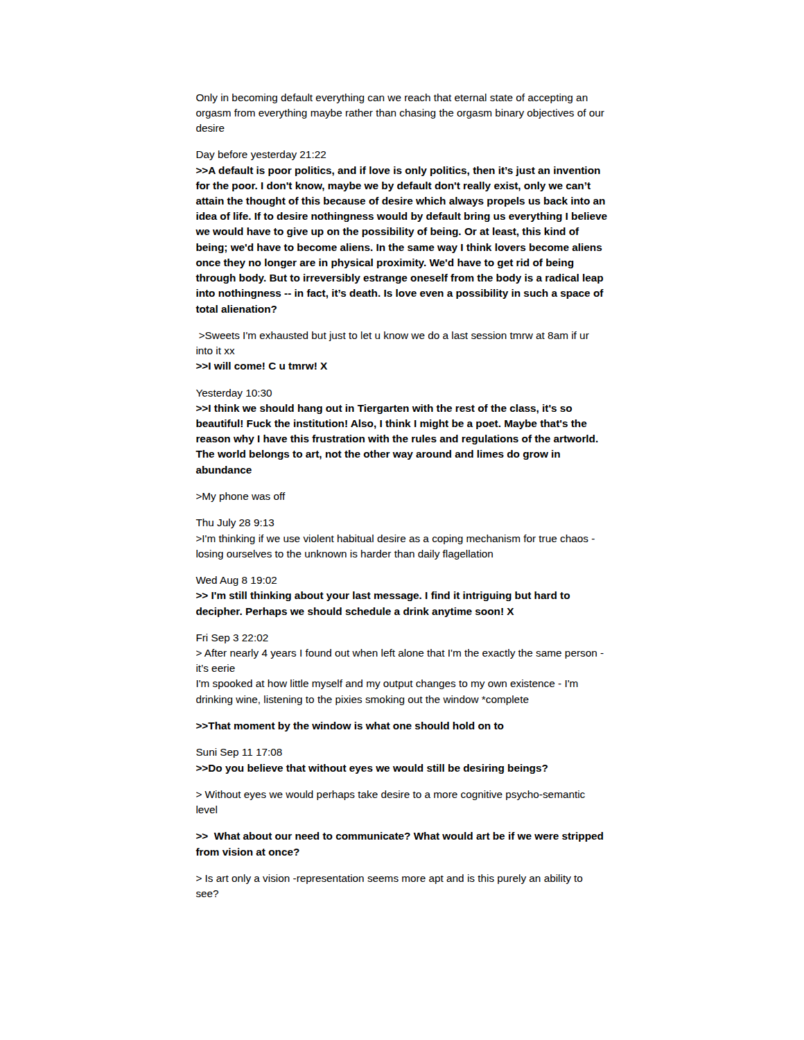Only in becoming default everything can we reach that eternal state of accepting an orgasm from everything maybe rather than chasing the orgasm binary objectives of our desire
Day before yesterday 21:22
>>A default is poor politics, and if love is only politics, then it’s just an invention for the poor. I don't know, maybe we by default don't really exist, only we can’t attain the thought of this because of desire which always propels us back into an idea of life. If to desire nothingness would by default bring us everything I believe we would have to give up on the possibility of being. Or at least, this kind of being; we'd have to become aliens. In the same way I think lovers become aliens once they no longer are in physical proximity. We'd have to get rid of being through body. But to irreversibly estrange oneself from the body is a radical leap into nothingness -- in fact, it’s death. Is love even a possibility in such a space of total alienation?
>Sweets I'm exhausted but just to let u know we do a last session tmrw at 8am if ur into it xx
>>I will come! C u tmrw! X
Yesterday 10:30
>>I think we should hang out in Tiergarten with the rest of the class, it's so beautiful! Fuck the institution! Also, I think I might be a poet. Maybe that's the reason why I have this frustration with the rules and regulations of the artworld. The world belongs to art, not the other way around and limes do grow in abundance
>My phone was off
Thu July 28 9:13
>I'm thinking if we use violent habitual desire as a coping mechanism for true chaos - losing ourselves to the unknown is harder than daily flagellation
Wed Aug 8 19:02
>> I'm still thinking about your last message. I find it intriguing but hard to decipher. Perhaps we should schedule a drink anytime soon! X
Fri Sep 3 22:02
> After nearly 4 years I found out when left alone that I'm the exactly the same person - it’s eerie
I'm spooked at how little myself and my output changes to my own existence - I'm drinking wine, listening to the pixies smoking out the window *complete
>>That moment by the window is what one should hold on to
Suni Sep 11 17:08
>>Do you believe that without eyes we would still be desiring beings?
> Without eyes we would perhaps take desire to a more cognitive psycho-semantic level
>> What about our need to communicate? What would art be if we were stripped from vision at once?
> Is art only a vision -representation seems more apt and is this purely an ability to see?